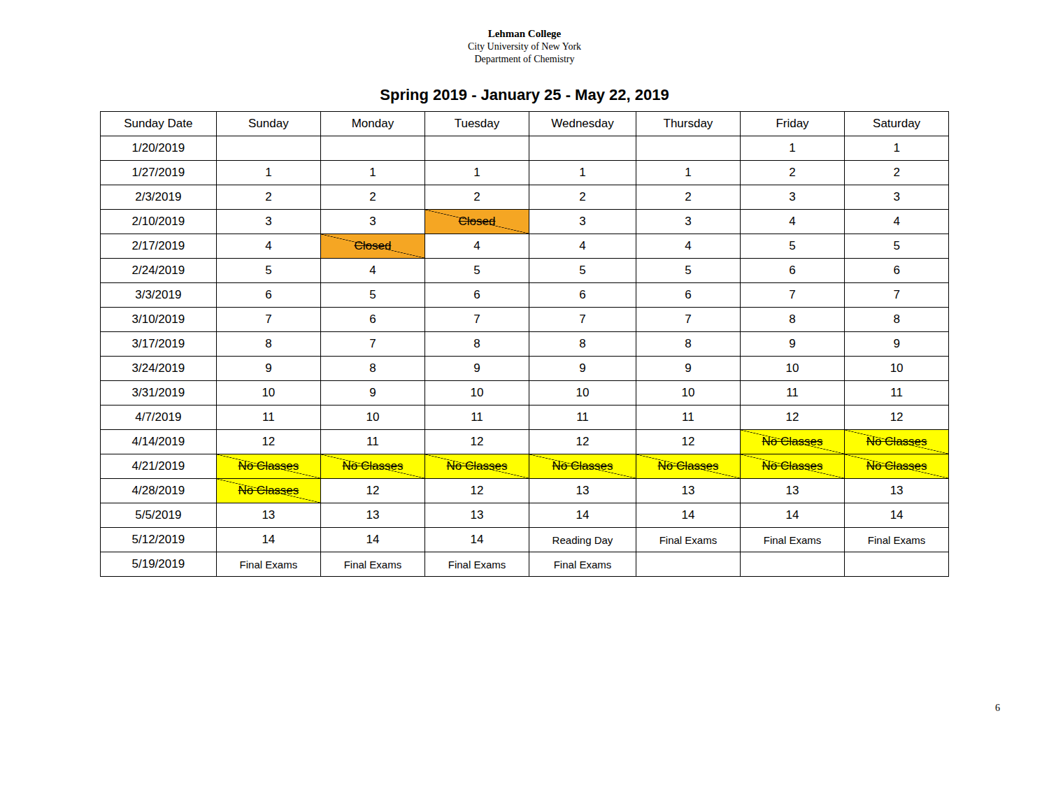Lehman College
City University of New York
Department of Chemistry
Spring 2019 - January 25 - May 22, 2019
| Sunday Date | Sunday | Monday | Tuesday | Wednesday | Thursday | Friday | Saturday |
| --- | --- | --- | --- | --- | --- | --- | --- |
| 1/20/2019 | | | | | | 1 | 1 |
| 1/27/2019 | 1 | 1 | 1 | 1 | 1 | 2 | 2 |
| 2/3/2019 | 2 | 2 | 2 | 2 | 2 | 3 | 3 |
| 2/10/2019 | 3 | 3 | Closed | 3 | 3 | 4 | 4 |
| 2/17/2019 | 4 | Closed | 4 | 4 | 4 | 5 | 5 |
| 2/24/2019 | 5 | 4 | 5 | 5 | 5 | 6 | 6 |
| 3/3/2019 | 6 | 5 | 6 | 6 | 6 | 7 | 7 |
| 3/10/2019 | 7 | 6 | 7 | 7 | 7 | 8 | 8 |
| 3/17/2019 | 8 | 7 | 8 | 8 | 8 | 9 | 9 |
| 3/24/2019 | 9 | 8 | 9 | 9 | 9 | 10 | 10 |
| 3/31/2019 | 10 | 9 | 10 | 10 | 10 | 11 | 11 |
| 4/7/2019 | 11 | 10 | 11 | 11 | 11 | 12 | 12 |
| 4/14/2019 | 12 | 11 | 12 | 12 | 12 | No Classes | No Classes |
| 4/21/2019 | No Classes | No Classes | No Classes | No Classes | No Classes | No Classes | No Classes |
| 4/28/2019 | No Classes | 12 | 12 | 13 | 13 | 13 | 13 |
| 5/5/2019 | 13 | 13 | 13 | 14 | 14 | 14 | 14 |
| 5/12/2019 | 14 | 14 | 14 | Reading Day | Final Exams | Final Exams | Final Exams |
| 5/19/2019 | Final Exams | Final Exams | Final Exams | Final Exams | | | |
6